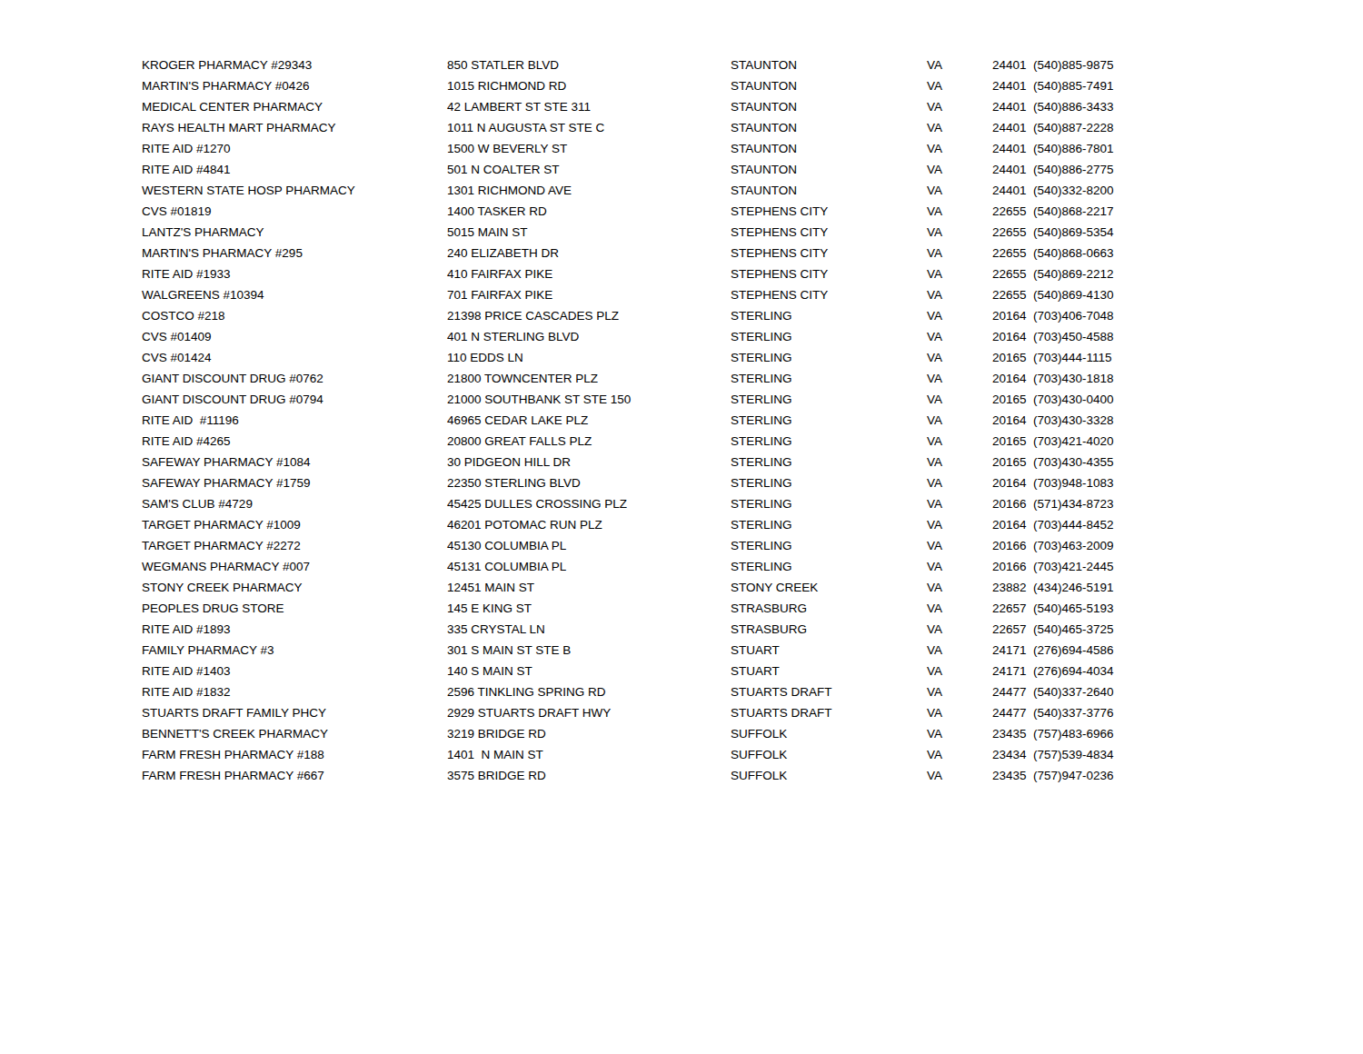| KROGER PHARMACY #29343 | 850 STATLER BLVD | STAUNTON | VA | 24401 (540)885-9875 |
| MARTIN'S PHARMACY #0426 | 1015 RICHMOND RD | STAUNTON | VA | 24401 (540)885-7491 |
| MEDICAL CENTER PHARMACY | 42 LAMBERT ST STE 311 | STAUNTON | VA | 24401 (540)886-3433 |
| RAYS HEALTH MART PHARMACY | 1011 N AUGUSTA ST STE C | STAUNTON | VA | 24401 (540)887-2228 |
| RITE AID #1270 | 1500 W BEVERLY ST | STAUNTON | VA | 24401 (540)886-7801 |
| RITE AID #4841 | 501 N COALTER ST | STAUNTON | VA | 24401 (540)886-2775 |
| WESTERN STATE HOSP PHARMACY | 1301 RICHMOND AVE | STAUNTON | VA | 24401 (540)332-8200 |
| CVS #01819 | 1400 TASKER RD | STEPHENS CITY | VA | 22655 (540)868-2217 |
| LANTZ'S PHARMACY | 5015 MAIN ST | STEPHENS CITY | VA | 22655 (540)869-5354 |
| MARTIN'S PHARMACY #295 | 240 ELIZABETH DR | STEPHENS CITY | VA | 22655 (540)868-0663 |
| RITE AID #1933 | 410 FAIRFAX PIKE | STEPHENS CITY | VA | 22655 (540)869-2212 |
| WALGREENS #10394 | 701 FAIRFAX PIKE | STEPHENS CITY | VA | 22655 (540)869-4130 |
| COSTCO #218 | 21398 PRICE CASCADES PLZ | STERLING | VA | 20164 (703)406-7048 |
| CVS #01409 | 401 N STERLING BLVD | STERLING | VA | 20164 (703)450-4588 |
| CVS #01424 | 110 EDDS LN | STERLING | VA | 20165 (703)444-1115 |
| GIANT DISCOUNT DRUG #0762 | 21800 TOWNCENTER PLZ | STERLING | VA | 20164 (703)430-1818 |
| GIANT DISCOUNT DRUG #0794 | 21000 SOUTHBANK ST STE 150 | STERLING | VA | 20165 (703)430-0400 |
| RITE AID #11196 | 46965 CEDAR LAKE PLZ | STERLING | VA | 20164 (703)430-3328 |
| RITE AID #4265 | 20800 GREAT FALLS PLZ | STERLING | VA | 20165 (703)421-4020 |
| SAFEWAY PHARMACY #1084 | 30 PIDGEON HILL DR | STERLING | VA | 20165 (703)430-4355 |
| SAFEWAY PHARMACY #1759 | 22350 STERLING BLVD | STERLING | VA | 20164 (703)948-1083 |
| SAM'S CLUB #4729 | 45425 DULLES CROSSING PLZ | STERLING | VA | 20166 (571)434-8723 |
| TARGET PHARMACY #1009 | 46201 POTOMAC RUN PLZ | STERLING | VA | 20164 (703)444-8452 |
| TARGET PHARMACY #2272 | 45130 COLUMBIA PL | STERLING | VA | 20166 (703)463-2009 |
| WEGMANS PHARMACY #007 | 45131 COLUMBIA PL | STERLING | VA | 20166 (703)421-2445 |
| STONY CREEK PHARMACY | 12451 MAIN ST | STONY CREEK | VA | 23882 (434)246-5191 |
| PEOPLES DRUG STORE | 145 E KING ST | STRASBURG | VA | 22657 (540)465-5193 |
| RITE AID #1893 | 335 CRYSTAL LN | STRASBURG | VA | 22657 (540)465-3725 |
| FAMILY PHARMACY #3 | 301 S MAIN ST STE B | STUART | VA | 24171 (276)694-4586 |
| RITE AID #1403 | 140 S MAIN ST | STUART | VA | 24171 (276)694-4034 |
| RITE AID #1832 | 2596 TINKLING SPRING RD | STUARTS DRAFT | VA | 24477 (540)337-2640 |
| STUARTS DRAFT FAMILY PHCY | 2929 STUARTS DRAFT HWY | STUARTS DRAFT | VA | 24477 (540)337-3776 |
| BENNETT'S CREEK PHARMACY | 3219 BRIDGE RD | SUFFOLK | VA | 23435 (757)483-6966 |
| FARM FRESH PHARMACY #188 | 1401 N MAIN ST | SUFFOLK | VA | 23434 (757)539-4834 |
| FARM FRESH PHARMACY #667 | 3575 BRIDGE RD | SUFFOLK | VA | 23435 (757)947-0236 |